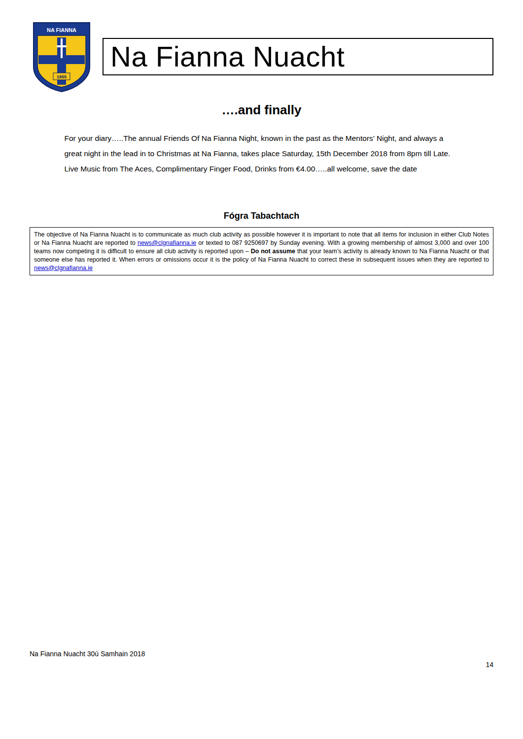NA FIANNA 1955
Na Fianna Nuacht
….and finally
For your diary…..The annual Friends Of Na Fianna Night, known in the past as the Mentors’ Night, and always a great night in the lead in to Christmas at Na Fianna, takes place Saturday, 15th December 2018 from 8pm till Late. Live Music from The Aces, Complimentary Finger Food, Drinks from €4.00…..all welcome, save the date
Fógra Tabachtach
The objective of Na Fianna Nuacht is to communicate as much club activity as possible however it is important to note that all items for inclusion in either Club Notes or Na Fianna Nuacht are reported to news@clgnafianna.ie or texted to 087 9250697 by Sunday evening. With a growing membership of almost 3,000 and over 100 teams now competing it is difficult to ensure all club activity is reported upon – Do not assume that your team’s activity is already known to Na Fianna Nuacht or that someone else has reported it. When errors or omissions occur it is the policy of Na Fianna Nuacht to correct these in subsequent issues when they are reported to news@clgnafianna.ie
Na Fianna Nuacht 30ú Samhain 2018
14